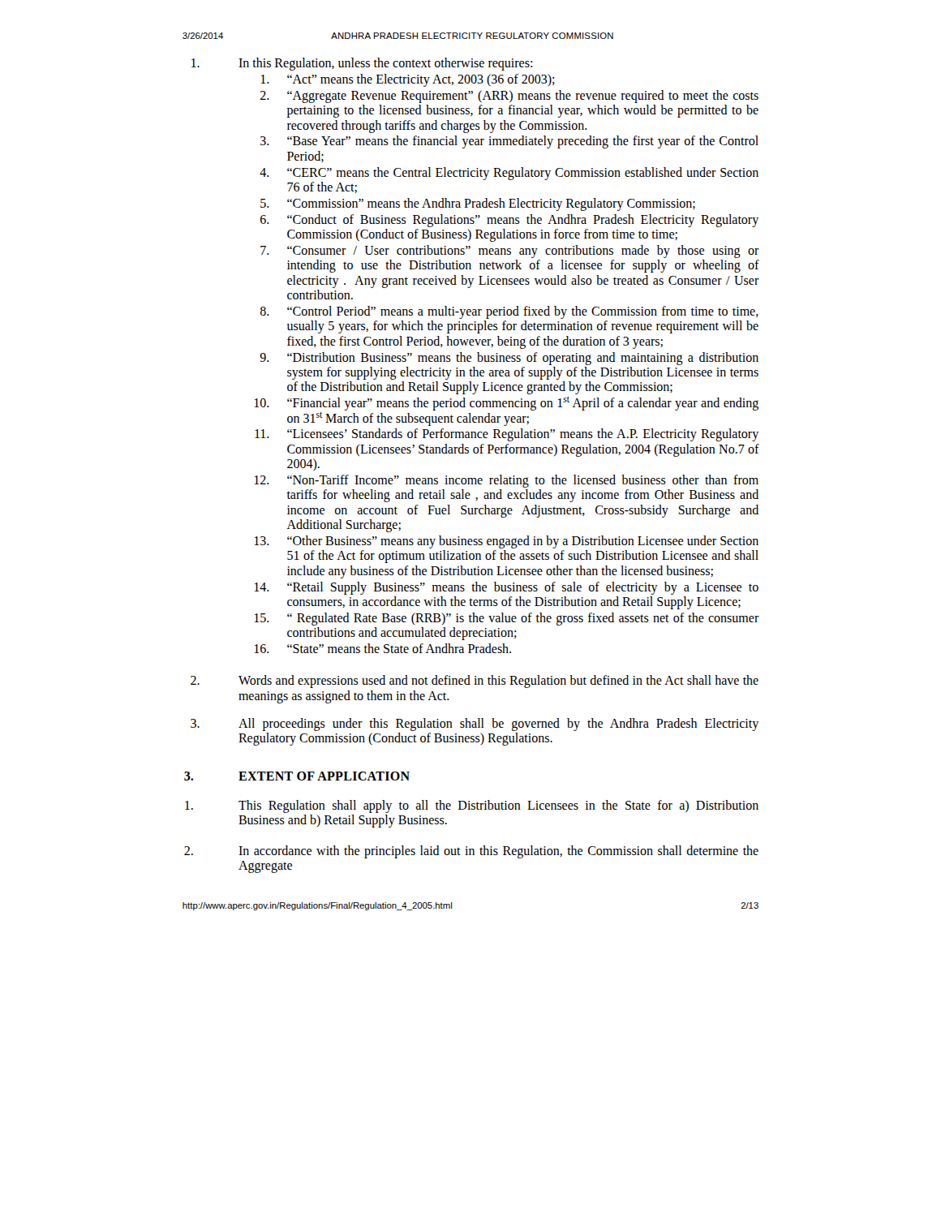3/26/2014
ANDHRA PRADESH ELECTRICITY REGULATORY COMMISSION
1. In this Regulation, unless the context otherwise requires:
1.“Act” means the Electricity Act, 2003 (36 of 2003);
2.“Aggregate Revenue Requirement” (ARR) means the revenue required to meet the costs pertaining to the licensed business, for a financial year, which would be permitted to be recovered through tariffs and charges by the Commission.
3.“Base Year” means the financial year immediately preceding the first year of the Control Period;
4.“CERC” means the Central Electricity Regulatory Commission established under Section 76 of the Act;
5.“Commission” means the Andhra Pradesh Electricity Regulatory Commission;
6.“Conduct of Business Regulations” means the Andhra Pradesh Electricity Regulatory Commission (Conduct of Business) Regulations in force from time to time;
7.“Consumer / User contributions” means any contributions made by those using or intending to use the Distribution network of a licensee for supply or wheeling of electricity . Any grant received by Licensees would also be treated as Consumer / User contribution.
8.“Control Period” means a multi-year period fixed by the Commission from time to time, usually 5 years, for which the principles for determination of revenue requirement will be fixed, the first Control Period, however, being of the duration of 3 years;
9.“Distribution Business” means the business of operating and maintaining a distribution system for supplying electricity in the area of supply of the Distribution Licensee in terms of the Distribution and Retail Supply Licence granted by the Commission;
10.“Financial year” means the period commencing on 1st April of a calendar year and ending on 31st March of the subsequent calendar year;
11.“Licensees’ Standards of Performance Regulation” means the A.P. Electricity Regulatory Commission (Licensees’ Standards of Performance) Regulation, 2004 (Regulation No.7 of 2004).
12.“Non-Tariff Income” means income relating to the licensed business other than from tariffs for wheeling and retail sale , and excludes any income from Other Business and income on account of Fuel Surcharge Adjustment, Cross-subsidy Surcharge and Additional Surcharge;
13.“Other Business” means any business engaged in by a Distribution Licensee under Section 51 of the Act for optimum utilization of the assets of such Distribution Licensee and shall include any business of the Distribution Licensee other than the licensed business;
14.“Retail Supply Business” means the business of sale of electricity by a Licensee to consumers, in accordance with the terms of the Distribution and Retail Supply Licence;
15.“ Regulated Rate Base (RRB)” is the value of the gross fixed assets net of the consumer contributions and accumulated depreciation;
16.“State” means the State of Andhra Pradesh.
2. Words and expressions used and not defined in this Regulation but defined in the Act shall have the meanings as assigned to them in the Act.
3. All proceedings under this Regulation shall be governed by the Andhra Pradesh Electricity Regulatory Commission (Conduct of Business) Regulations.
3. EXTENT OF APPLICATION
1. This Regulation shall apply to all the Distribution Licensees in the State for a) Distribution Business and b) Retail Supply Business.
2. In accordance with the principles laid out in this Regulation, the Commission shall determine the Aggregate
http://www.aperc.gov.in/Regulations/Final/Regulation_4_2005.html
2/13